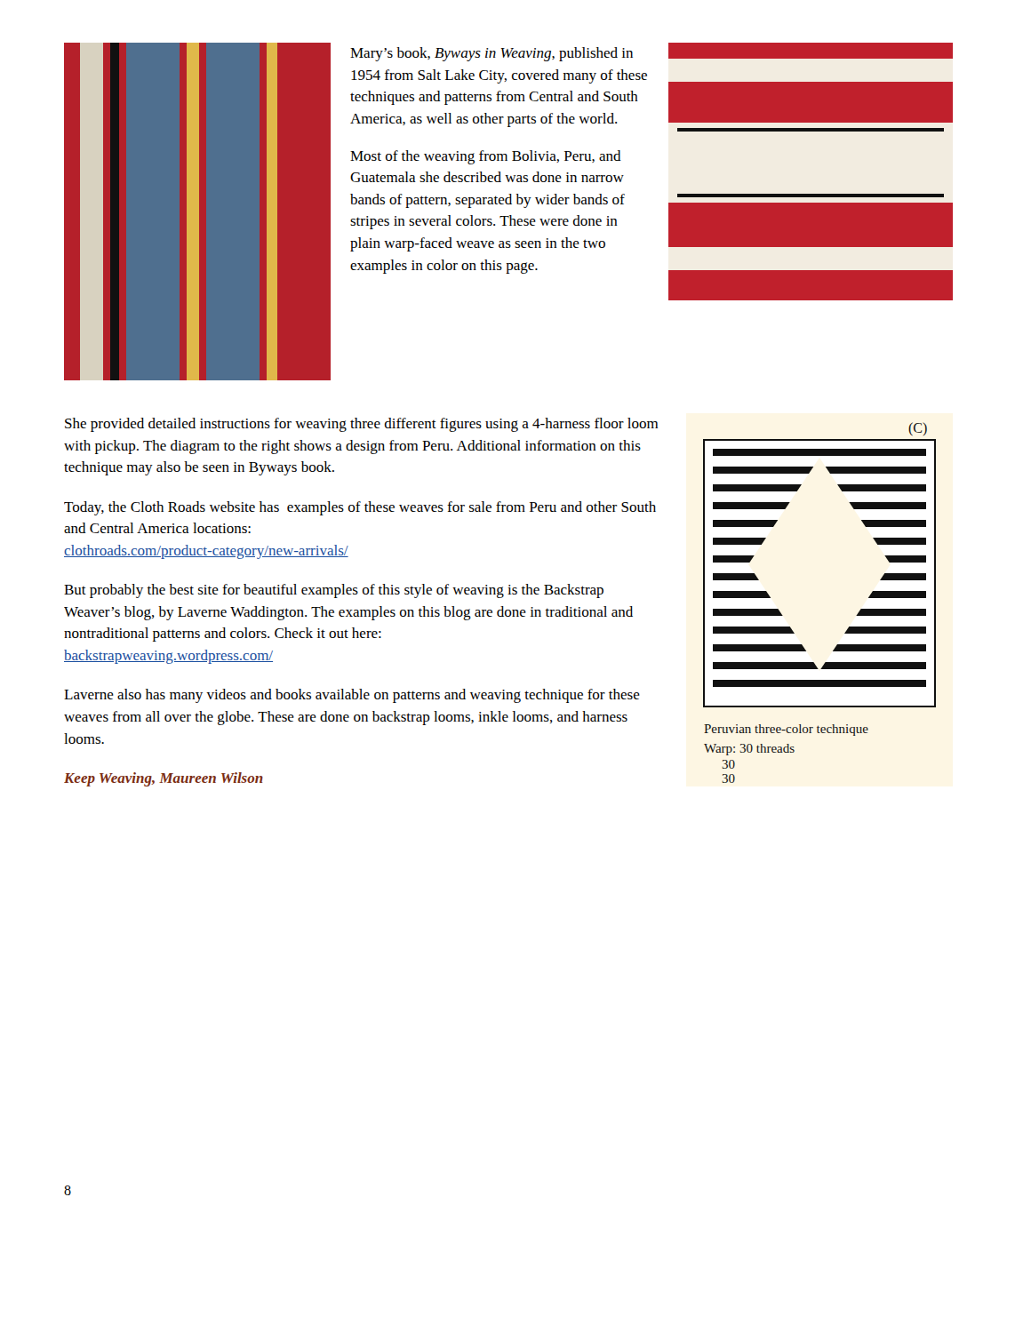Mary’s book, Byways in Weaving, published in 1954 from Salt Lake City, covered many of these techniques and patterns from Central and South America, as well as other parts of the world.
Most of the weaving from Bolivia, Peru, and Guatemala she described was done in narrow bands of pattern, separated by wider bands of stripes in several colors. These were done in plain warp-faced weave as seen in the two examples in color on this page.
She provided detailed instructions for weaving three different figures using a 4-harness floor loom with pickup. The diagram to the right shows a design from Peru. Additional information on this technique may also be seen in Byways book.
Today, the Cloth Roads website has examples of these weaves for sale from Peru and other South and Central America locations:
clothroads.com/product-category/new-arrivals/
But probably the best site for beautiful examples of this style of weaving is the Backstrap Weaver’s blog, by Laverne Waddington. The examples on this blog are done in traditional and nontraditional patterns and colors. Check it out here:
backstrapweaving.wordpress.com/
Laverne also has many videos and books available on patterns and weaving technique for these weaves from all over the globe. These are done on backstrap looms, inkle looms, and harness looms.
Keep Weaving, Maureen Wilson
8